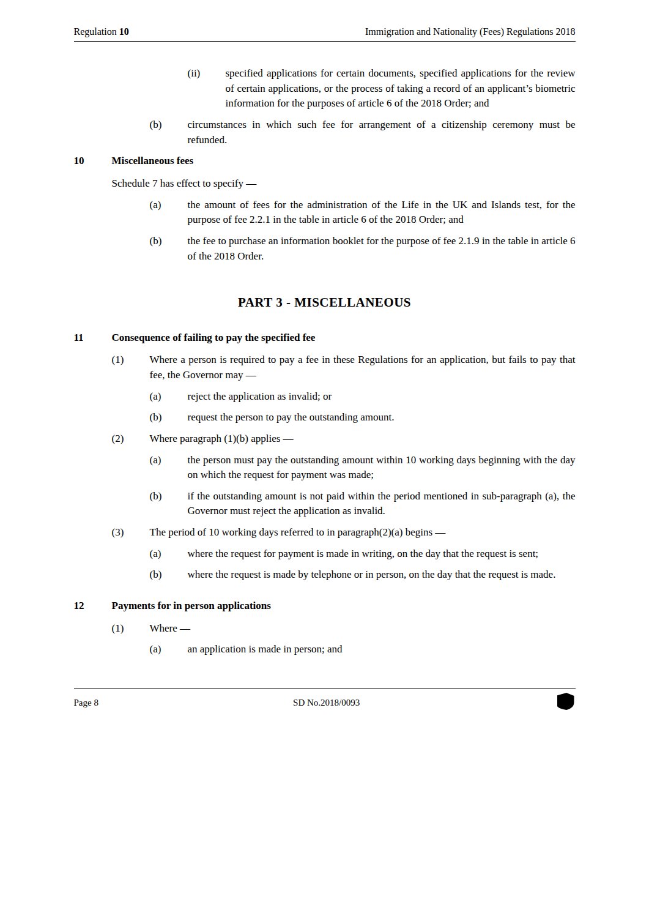Regulation 10
Immigration and Nationality (Fees) Regulations 2018
(ii)
specified applications for certain documents, specified applications for the review of certain applications, or the process of taking a record of an applicant’s biometric information for the purposes of article 6 of the 2018 Order; and
(b)
circumstances in which such fee for arrangement of a citizenship ceremony must be refunded.
10
Miscellaneous fees
Schedule 7 has effect to specify —
(a)
the amount of fees for the administration of the Life in the UK and Islands test, for the purpose of fee 2.2.1 in the table in article 6 of the 2018 Order; and
(b)
the fee to purchase an information booklet for the purpose of fee 2.1.9 in the table in article 6 of the 2018 Order.
PART 3 - MISCELLANEOUS
11
Consequence of failing to pay the specified fee
(1)
Where a person is required to pay a fee in these Regulations for an application, but fails to pay that fee, the Governor may —
(a)
reject the application as invalid; or
(b)
request the person to pay the outstanding amount.
(2)
Where paragraph (1)(b) applies —
(a)
the person must pay the outstanding amount within 10 working days beginning with the day on which the request for payment was made;
(b)
if the outstanding amount is not paid within the period mentioned in sub-paragraph (a), the Governor must reject the application as invalid.
(3)
The period of 10 working days referred to in paragraph(2)(a) begins —
(a)
where the request for payment is made in writing, on the day that the request is sent;
(b)
where the request is made by telephone or in person, on the day that the request is made.
12
Payments for in person applications
(1)
Where —
(a)
an application is made in person; and
Page 8
SD No.2018/0093